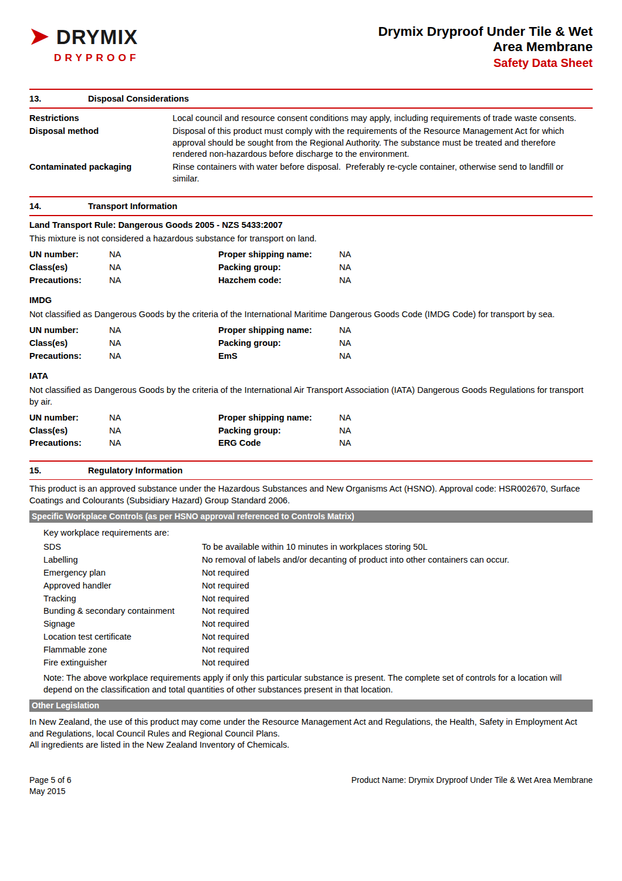➤ DRYMIX
DRYPROOF
Drymix Dryproof Under Tile & Wet
Area Membrane
Safety Data Sheet
13.
Disposal Considerations
| Restrictions | Local council and resource consent conditions may apply, including requirements of trade waste consents. |
| Disposal method | Disposal of this product must comply with the requirements of the Resource Management Act for which approval should be sought from the Regional Authority. The substance must be treated and therefore rendered non-hazardous before discharge to the environment. |
| Contaminated packaging | Rinse containers with water before disposal. Preferably re-cycle container, otherwise send to landfill or similar. |
14.
Transport Information
Land Transport Rule: Dangerous Goods 2005 - NZS 5433:2007
This mixture is not considered a hazardous substance for transport on land.
| UN number: | NA | Proper shipping name: | NA |
| Class(es) | NA | Packing group: | NA |
| Precautions: | NA | Hazchem code: | NA |
IMDG
Not classified as Dangerous Goods by the criteria of the International Maritime Dangerous Goods Code (IMDG Code) for transport by sea.
| UN number: | NA | Proper shipping name: | NA |
| Class(es) | NA | Packing group: | NA |
| Precautions: | NA | EmS | NA |
IATA
Not classified as Dangerous Goods by the criteria of the International Air Transport Association (IATA) Dangerous Goods Regulations for transport by air.
| UN number: | NA | Proper shipping name: | NA |
| Class(es) | NA | Packing group: | NA |
| Precautions: | NA | ERG Code | NA |
15.
Regulatory Information
This product is an approved substance under the Hazardous Substances and New Organisms Act (HSNO). Approval code: HSR002670, Surface Coatings and Colourants (Subsidiary Hazard) Group Standard 2006.
Specific Workplace Controls (as per HSNO approval referenced to Controls Matrix)
Key workplace requirements are:
| SDS | To be available within 10 minutes in workplaces storing 50L |
| Labelling | No removal of labels and/or decanting of product into other containers can occur. |
| Emergency plan | Not required |
| Approved handler | Not required |
| Tracking | Not required |
| Bunding & secondary containment | Not required |
| Signage | Not required |
| Location test certificate | Not required |
| Flammable zone | Not required |
| Fire extinguisher | Not required |
Note: The above workplace requirements apply if only this particular substance is present. The complete set of controls for a location will depend on the classification and total quantities of other substances present in that location.
Other Legislation
In New Zealand, the use of this product may come under the Resource Management Act and Regulations, the Health, Safety in Employment Act and Regulations, local Council Rules and Regional Council Plans.
All ingredients are listed in the New Zealand Inventory of Chemicals.
Page 5 of 6 May 2015
Product Name: Drymix Dryproof Under Tile & Wet Area Membrane